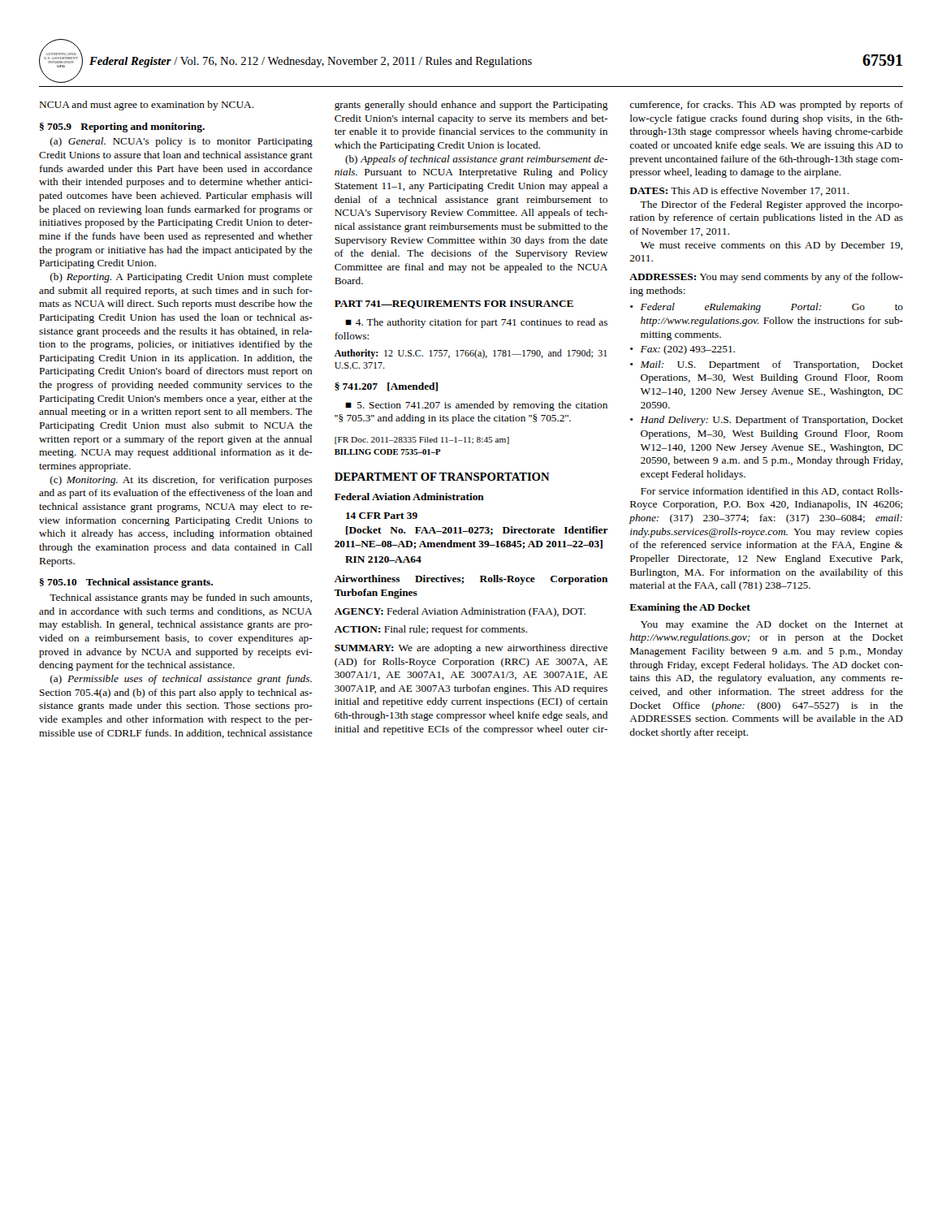AUTHENTICATED
U.S. GOVERNMENT
INFORMATION
GPO
Federal Register / Vol. 76, No. 212 / Wednesday, November 2, 2011 / Rules and Regulations
67591
NCUA and must agree to examination by NCUA.
§ 705.9 Reporting and monitoring.
(a) General. NCUA's policy is to monitor Participating Credit Unions to assure that loan and technical assistance grant funds awarded under this Part have been used in accordance with their intended purposes and to determine whether anticipated outcomes have been achieved. Particular emphasis will be placed on reviewing loan funds earmarked for programs or initiatives proposed by the Participating Credit Union to determine if the funds have been used as represented and whether the program or initiative has had the impact anticipated by the Participating Credit Union.
(b) Reporting. A Participating Credit Union must complete and submit all required reports, at such times and in such formats as NCUA will direct. Such reports must describe how the Participating Credit Union has used the loan or technical assistance grant proceeds and the results it has obtained, in relation to the programs, policies, or initiatives identified by the Participating Credit Union in its application. In addition, the Participating Credit Union's board of directors must report on the progress of providing needed community services to the Participating Credit Union's members once a year, either at the annual meeting or in a written report sent to all members. The Participating Credit Union must also submit to NCUA the written report or a summary of the report given at the annual meeting. NCUA may request additional information as it determines appropriate.
(c) Monitoring. At its discretion, for verification purposes and as part of its evaluation of the effectiveness of the loan and technical assistance grant programs, NCUA may elect to review information concerning Participating Credit Unions to which it already has access, including information obtained through the examination process and data contained in Call Reports.
§ 705.10 Technical assistance grants.
Technical assistance grants may be funded in such amounts, and in accordance with such terms and conditions, as NCUA may establish. In general, technical assistance grants are provided on a reimbursement basis, to cover expenditures approved in advance by NCUA and supported by receipts evidencing payment for the technical assistance.
(a) Permissible uses of technical assistance grant funds. Section 705.4(a) and (b) of this part also apply to technical assistance grants made under this section. Those sections provide examples and other information with respect to the permissible use of CDRLF funds. In addition, technical assistance grants generally should enhance and support the Participating Credit Union's internal capacity to serve its members and better enable it to provide financial services to the community in which the Participating Credit Union is located.
(b) Appeals of technical assistance grant reimbursement denials. Pursuant to NCUA Interpretative Ruling and Policy Statement 11–1, any Participating Credit Union may appeal a denial of a technical assistance grant reimbursement to NCUA's Supervisory Review Committee. All appeals of technical assistance grant reimbursements must be submitted to the Supervisory Review Committee within 30 days from the date of the denial. The decisions of the Supervisory Review Committee are final and may not be appealed to the NCUA Board.
PART 741—REQUIREMENTS FOR INSURANCE
■ 4. The authority citation for part 741 continues to read as follows:
Authority: 12 U.S.C. 1757, 1766(a), 1781—1790, and 1790d; 31 U.S.C. 3717.
§ 741.207 [Amended]
■ 5. Section 741.207 is amended by removing the citation ''§ 705.3'' and adding in its place the citation ''§ 705.2''.
[FR Doc. 2011–28335 Filed 11–1–11; 8:45 am]
BILLING CODE 7535–01–P
DEPARTMENT OF TRANSPORTATION
Federal Aviation Administration
14 CFR Part 39
[Docket No. FAA–2011–0273; Directorate Identifier 2011–NE–08–AD; Amendment 39–16845; AD 2011–22–03]
RIN 2120–AA64
Airworthiness Directives; Rolls-Royce Corporation Turbofan Engines
AGENCY: Federal Aviation Administration (FAA), DOT.
ACTION: Final rule; request for comments.
SUMMARY: We are adopting a new airworthiness directive (AD) for Rolls-Royce Corporation (RRC) AE 3007A, AE 3007A1/1, AE 3007A1, AE 3007A1/3, AE 3007A1E, AE 3007A1P, and AE 3007A3 turbofan engines. This AD requires initial and repetitive eddy current inspections (ECI) of certain 6th-through-13th stage compressor wheel knife edge seals, and initial and repetitive ECIs of the compressor wheel outer circumference, for cracks. This AD was prompted by reports of low-cycle fatigue cracks found during shop visits, in the 6th-through-13th stage compressor wheels having chrome-carbide coated or uncoated knife edge seals. We are issuing this AD to prevent uncontained failure of the 6th-through-13th stage compressor wheel, leading to damage to the airplane.
DATES: This AD is effective November 17, 2011.
The Director of the Federal Register approved the incorporation by reference of certain publications listed in the AD as of November 17, 2011.
We must receive comments on this AD by December 19, 2011.
ADDRESSES: You may send comments by any of the following methods:
Federal eRulemaking Portal: Go to http://www.regulations.gov. Follow the instructions for submitting comments.
Fax: (202) 493–2251.
Mail: U.S. Department of Transportation, Docket Operations, M–30, West Building Ground Floor, Room W12–140, 1200 New Jersey Avenue SE., Washington, DC 20590.
Hand Delivery: U.S. Department of Transportation, Docket Operations, M–30, West Building Ground Floor, Room W12–140, 1200 New Jersey Avenue SE., Washington, DC 20590, between 9 a.m. and 5 p.m., Monday through Friday, except Federal holidays.
For service information identified in this AD, contact Rolls-Royce Corporation, P.O. Box 420, Indianapolis, IN 46206; phone: (317) 230–3774; fax: (317) 230–6084; email: indy.pubs.services@rolls-royce.com. You may review copies of the referenced service information at the FAA, Engine & Propeller Directorate, 12 New England Executive Park, Burlington, MA. For information on the availability of this material at the FAA, call (781) 238–7125.
Examining the AD Docket
You may examine the AD docket on the Internet at http://www.regulations.gov; or in person at the Docket Management Facility between 9 a.m. and 5 p.m., Monday through Friday, except Federal holidays. The AD docket contains this AD, the regulatory evaluation, any comments received, and other information. The street address for the Docket Office (phone: (800) 647–5527) is in the ADDRESSES section. Comments will be available in the AD docket shortly after receipt.